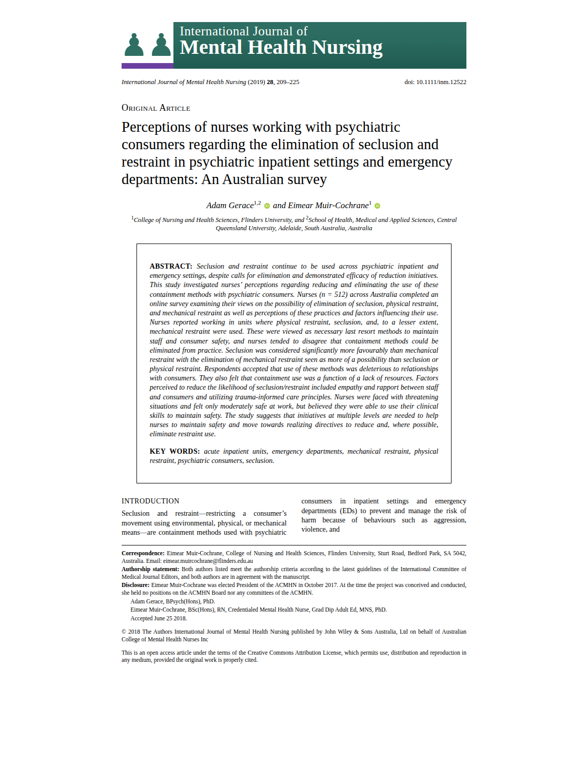♟♟
International Journal of
Mental Health Nursing
International Journal of Mental Health Nursing (2019) 28, 209–225 doi: 10.1111/inm.12522
Original Article
Perceptions of nurses working with psychiatric consumers regarding the elimination of seclusion and restraint in psychiatric inpatient settings and emergency departments: An Australian survey
Adam Gerace1,2 iD and Eimear Muir-Cochrane1 iD
1 College of Nursing and Health Sciences, Flinders University, and 2 School of Health, Medical and Applied Sciences, Central Queensland University, Adelaide, South Australia, Australia
ABSTRACT: Seclusion and restraint continue to be used across psychiatric inpatient and emergency settings, despite calls for elimination and demonstrated efficacy of reduction initiatives. This study investigated nurses’ perceptions regarding reducing and eliminating the use of these containment methods with psychiatric consumers. Nurses (n = 512) across Australia completed an online survey examining their views on the possibility of elimination of seclusion, physical restraint, and mechanical restraint as well as perceptions of these practices and factors influencing their use. Nurses reported working in units where physical restraint, seclusion, and, to a lesser extent, mechanical restraint were used. These were viewed as necessary last resort methods to maintain staff and consumer safety, and nurses tended to disagree that containment methods could be eliminated from practice. Seclusion was considered significantly more favourably than mechanical restraint with the elimination of mechanical restraint seen as more of a possibility than seclusion or physical restraint. Respondents accepted that use of these methods was deleterious to relationships with consumers. They also felt that containment use was a function of a lack of resources. Factors perceived to reduce the likelihood of seclusion/restraint included empathy and rapport between staff and consumers and utilizing trauma-informed care principles. Nurses were faced with threatening situations and felt only moderately safe at work, but believed they were able to use their clinical skills to maintain safety. The study suggests that initiatives at multiple levels are needed to help nurses to maintain safety and move towards realizing directives to reduce and, where possible, eliminate restraint use.
KEY WORDS: acute inpatient units, emergency departments, mechanical restraint, physical restraint, psychiatric consumers, seclusion.
INTRODUCTION
Seclusion and restraint—restricting a consumer’s movement using environmental, physical, or mechanical means—are containment methods used with psychiatric consumers in inpatient settings and emergency departments (EDs) to prevent and manage the risk of harm because of behaviours such as aggression, violence, and
Correspondence: Eimear Muir-Cochrane, College of Nursing and Health Sciences, Flinders University, Sturt Road, Bedford Park, SA 5042, Australia. Email: eimear.muircochrane@flinders.edu.au
Authorship statement: Both authors listed meet the authorship criteria according to the latest guidelines of the International Committee of Medical Journal Editors, and both authors are in agreement with the manuscript.
Disclosure: Eimear Muir-Cochrane was elected President of the ACMHN in October 2017. At the time the project was conceived and conducted, she held no positions on the ACMHN Board nor any committees of the ACMHN.
Adam Gerace, BPsych(Hons), PhD.
Eimear Muir-Cochrane, BSc(Hons), RN, Credentialed Mental Health Nurse, Grad Dip Adult Ed, MNS, PhD.
Accepted June 25 2018.
© 2018 The Authors International Journal of Mental Health Nursing published by John Wiley & Sons Australia, Ltd on behalf of Australian College of Mental Health Nurses Inc
This is an open access article under the terms of the Creative Commons Attribution License, which permits use, distribution and reproduction in any medium, provided the original work is properly cited.